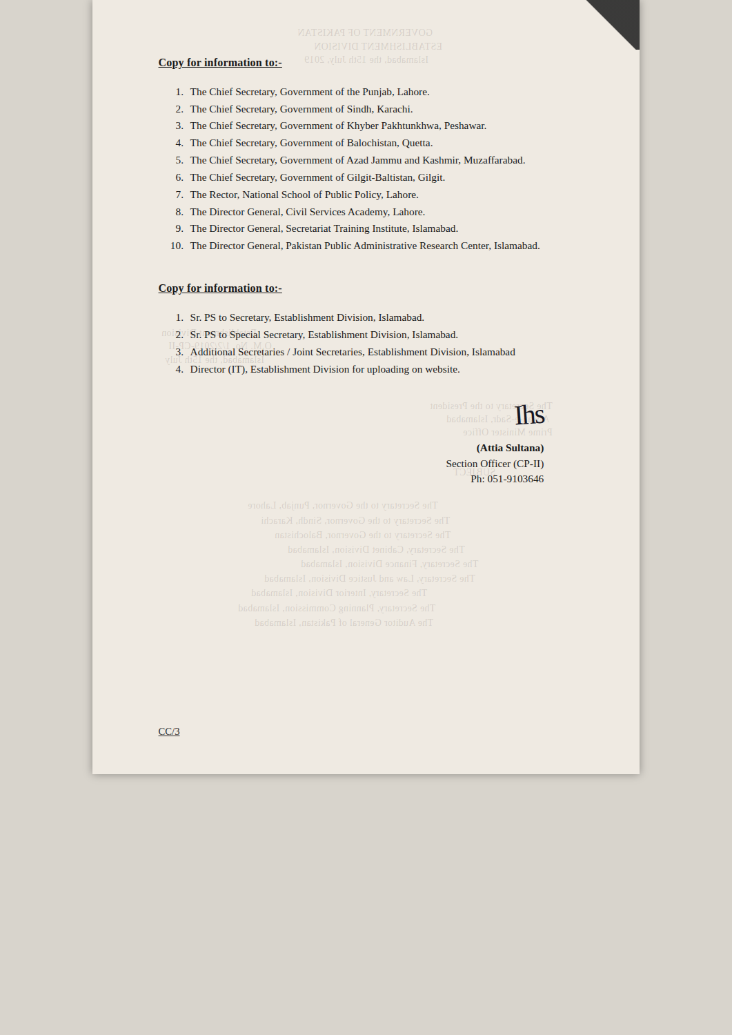GOVERNMENT OF PAKISTAN
ESTABLISHMENT DIVISION
Islamabad, the 15th July, 2019
Copy for information to:-
The Chief Secretary, Government of the Punjab, Lahore.
The Chief Secretary, Government of Sindh, Karachi.
The Chief Secretary, Government of Khyber Pakhtunkhwa, Peshawar.
The Chief Secretary, Government of Balochistan, Quetta.
The Chief Secretary, Government of Azad Jammu and Kashmir, Muzaffarabad.
The Chief Secretary, Government of Gilgit-Baltistan, Gilgit.
The Rector, National School of Public Policy, Lahore.
The Director General, Civil Services Academy, Lahore.
The Director General, Secretariat Training Institute, Islamabad.
The Director General, Pakistan Public Administrative Research Center, Islamabad.
Copy for information to:-
Sr. PS to Secretary, Establishment Division, Islamabad.
Sr. PS to Special Secretary, Establishment Division, Islamabad.
Additional Secretaries / Joint Secretaries, Establishment Division, Islamabad
Director (IT), Establishment Division for uploading on website.
Ihs
(Attia Sultana)
Section Officer (CP-II)
Ph: 051-9103646
Establishment Division
O.M. No. 1/2/2019-CP-II
Islamabad, the 15th July
The Secretary to the President
Aiwan-e-Sadr, Islamabad
Prime Minister Office
SUBJECT
The Secretary to the Governor, Punjab, Lahore
The Secretary to the Governor, Sindh, Karachi
The Secretary to the Governor, Balochistan
The Secretary, Cabinet Division, Islamabad
The Secretary, Finance Division, Islamabad
The Secretary, Law and Justice Division, Islamabad
The Secretary, Interior Division, Islamabad
The Secretary, Planning Commission, Islamabad
The Auditor General of Pakistan, Islamabad
CC/3